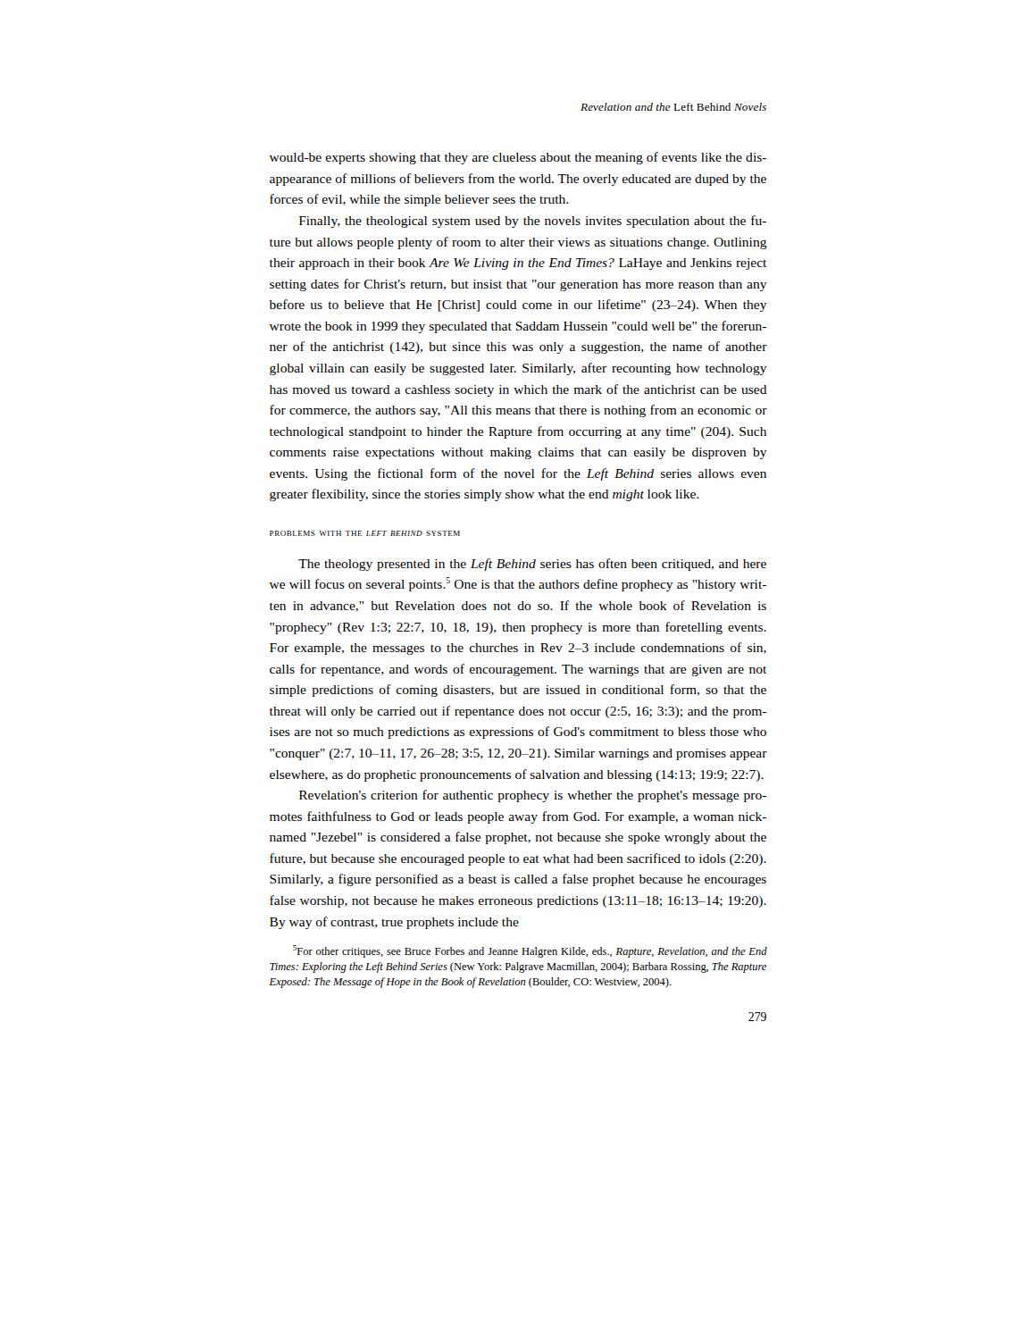Revelation and the Left Behind Novels
would-be experts showing that they are clueless about the meaning of events like the disappearance of millions of believers from the world. The overly educated are duped by the forces of evil, while the simple believer sees the truth.
Finally, the theological system used by the novels invites speculation about the future but allows people plenty of room to alter their views as situations change. Outlining their approach in their book Are We Living in the End Times? LaHaye and Jenkins reject setting dates for Christ's return, but insist that "our generation has more reason than any before us to believe that He [Christ] could come in our lifetime" (23–24). When they wrote the book in 1999 they speculated that Saddam Hussein "could well be" the forerunner of the antichrist (142), but since this was only a suggestion, the name of another global villain can easily be suggested later. Similarly, after recounting how technology has moved us toward a cashless society in which the mark of the antichrist can be used for commerce, the authors say, "All this means that there is nothing from an economic or technological standpoint to hinder the Rapture from occurring at any time" (204). Such comments raise expectations without making claims that can easily be disproven by events. Using the fictional form of the novel for the Left Behind series allows even greater flexibility, since the stories simply show what the end might look like.
Problems with the Left Behind System
The theology presented in the Left Behind series has often been critiqued, and here we will focus on several points.5 One is that the authors define prophecy as "history written in advance," but Revelation does not do so. If the whole book of Revelation is "prophecy" (Rev 1:3; 22:7, 10, 18, 19), then prophecy is more than foretelling events. For example, the messages to the churches in Rev 2–3 include condemnations of sin, calls for repentance, and words of encouragement. The warnings that are given are not simple predictions of coming disasters, but are issued in conditional form, so that the threat will only be carried out if repentance does not occur (2:5, 16; 3:3); and the promises are not so much predictions as expressions of God's commitment to bless those who "conquer" (2:7, 10–11, 17, 26–28; 3:5, 12, 20–21). Similar warnings and promises appear elsewhere, as do prophetic pronouncements of salvation and blessing (14:13; 19:9; 22:7).
Revelation's criterion for authentic prophecy is whether the prophet's message promotes faithfulness to God or leads people away from God. For example, a woman nicknamed "Jezebel" is considered a false prophet, not because she spoke wrongly about the future, but because she encouraged people to eat what had been sacrificed to idols (2:20). Similarly, a figure personified as a beast is called a false prophet because he encourages false worship, not because he makes erroneous predictions (13:11–18; 16:13–14; 19:20). By way of contrast, true prophets include the
5For other critiques, see Bruce Forbes and Jeanne Halgren Kilde, eds., Rapture, Revelation, and the End Times: Exploring the Left Behind Series (New York: Palgrave Macmillan, 2004); Barbara Rossing, The Rapture Exposed: The Message of Hope in the Book of Revelation (Boulder, CO: Westview, 2004).
279